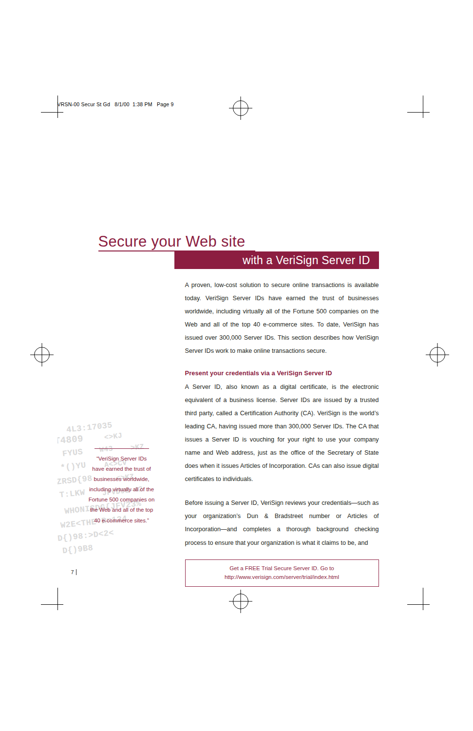VRSN-00 Secur St Gd 8/1/00 1:38 PM Page 9
Secure your Web site
with a VeriSign Server ID
4L3:17035 T4809 <>KJ FYUS W43 >KZ *()YU A<>CV ZRSD{98 <>KZ T:LKW JFVD98-42 WHONISDG{JFV23% W2E<THE-R=124 D{)98:>D<2< D{)9B8
“VeriSign Server IDs
have earned the trust of
businesses worldwide,
including virtually all of the
Fortune 500 companies on
the Web and all of the top
40 e-commerce sites.”
A proven, low-cost solution to secure online transactions is available today. VeriSign Server IDs have earned the trust of businesses worldwide, including virtually all of the Fortune 500 companies on the Web and all of the top 40 e-commerce sites. To date, VeriSign has issued over 300,000 Server IDs. This section describes how VeriSign Server IDs work to make online transactions secure.
Present your credentials via a VeriSign Server ID
A Server ID, also known as a digital certificate, is the electronic equivalent of a business license. Server IDs are issued by a trusted third party, called a Certification Authority (CA). VeriSign is the world’s leading CA, having issued more than 300,000 Server IDs. The CA that issues a Server ID is vouching for your right to use your company name and Web address, just as the office of the Secretary of State does when it issues Articles of Incorporation. CAs can also issue digital certificates to individuals.
Before issuing a Server ID, VeriSign reviews your credentials—such as your organization’s Dun & Bradstreet number or Articles of Incorporation—and completes a thorough background checking process to ensure that your organization is what it claims to be, and
Get a FREE Trial Secure Server ID. Go to
http://www.verisign.com/server/trial/index.html
7